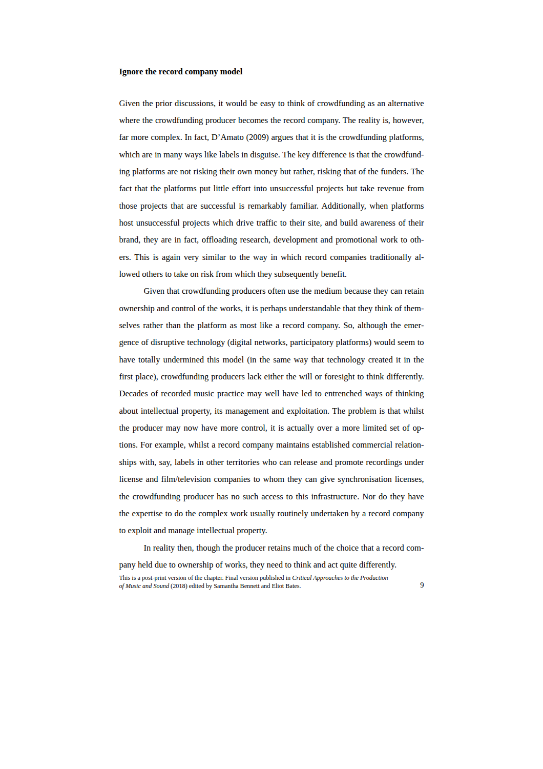Ignore the record company model
Given the prior discussions, it would be easy to think of crowdfunding as an alternative where the crowdfunding producer becomes the record company. The reality is, however, far more complex. In fact, D’Amato (2009) argues that it is the crowdfunding platforms, which are in many ways like labels in disguise. The key difference is that the crowdfunding platforms are not risking their own money but rather, risking that of the funders. The fact that the platforms put little effort into unsuccessful projects but take revenue from those projects that are successful is remarkably familiar. Additionally, when platforms host unsuccessful projects which drive traffic to their site, and build awareness of their brand, they are in fact, offloading research, development and promotional work to others. This is again very similar to the way in which record companies traditionally allowed others to take on risk from which they subsequently benefit.
Given that crowdfunding producers often use the medium because they can retain ownership and control of the works, it is perhaps understandable that they think of themselves rather than the platform as most like a record company. So, although the emergence of disruptive technology (digital networks, participatory platforms) would seem to have totally undermined this model (in the same way that technology created it in the first place), crowdfunding producers lack either the will or foresight to think differently. Decades of recorded music practice may well have led to entrenched ways of thinking about intellectual property, its management and exploitation. The problem is that whilst the producer may now have more control, it is actually over a more limited set of options. For example, whilst a record company maintains established commercial relationships with, say, labels in other territories who can release and promote recordings under license and film/television companies to whom they can give synchronisation licenses, the crowdfunding producer has no such access to this infrastructure. Nor do they have the expertise to do the complex work usually routinely undertaken by a record company to exploit and manage intellectual property.
In reality then, though the producer retains much of the choice that a record company held due to ownership of works, they need to think and act quite differently.
This is a post-print version of the chapter. Final version published in Critical Approaches to the Production of Music and Sound (2018) edited by Samantha Bennett and Eliot Bates.
9